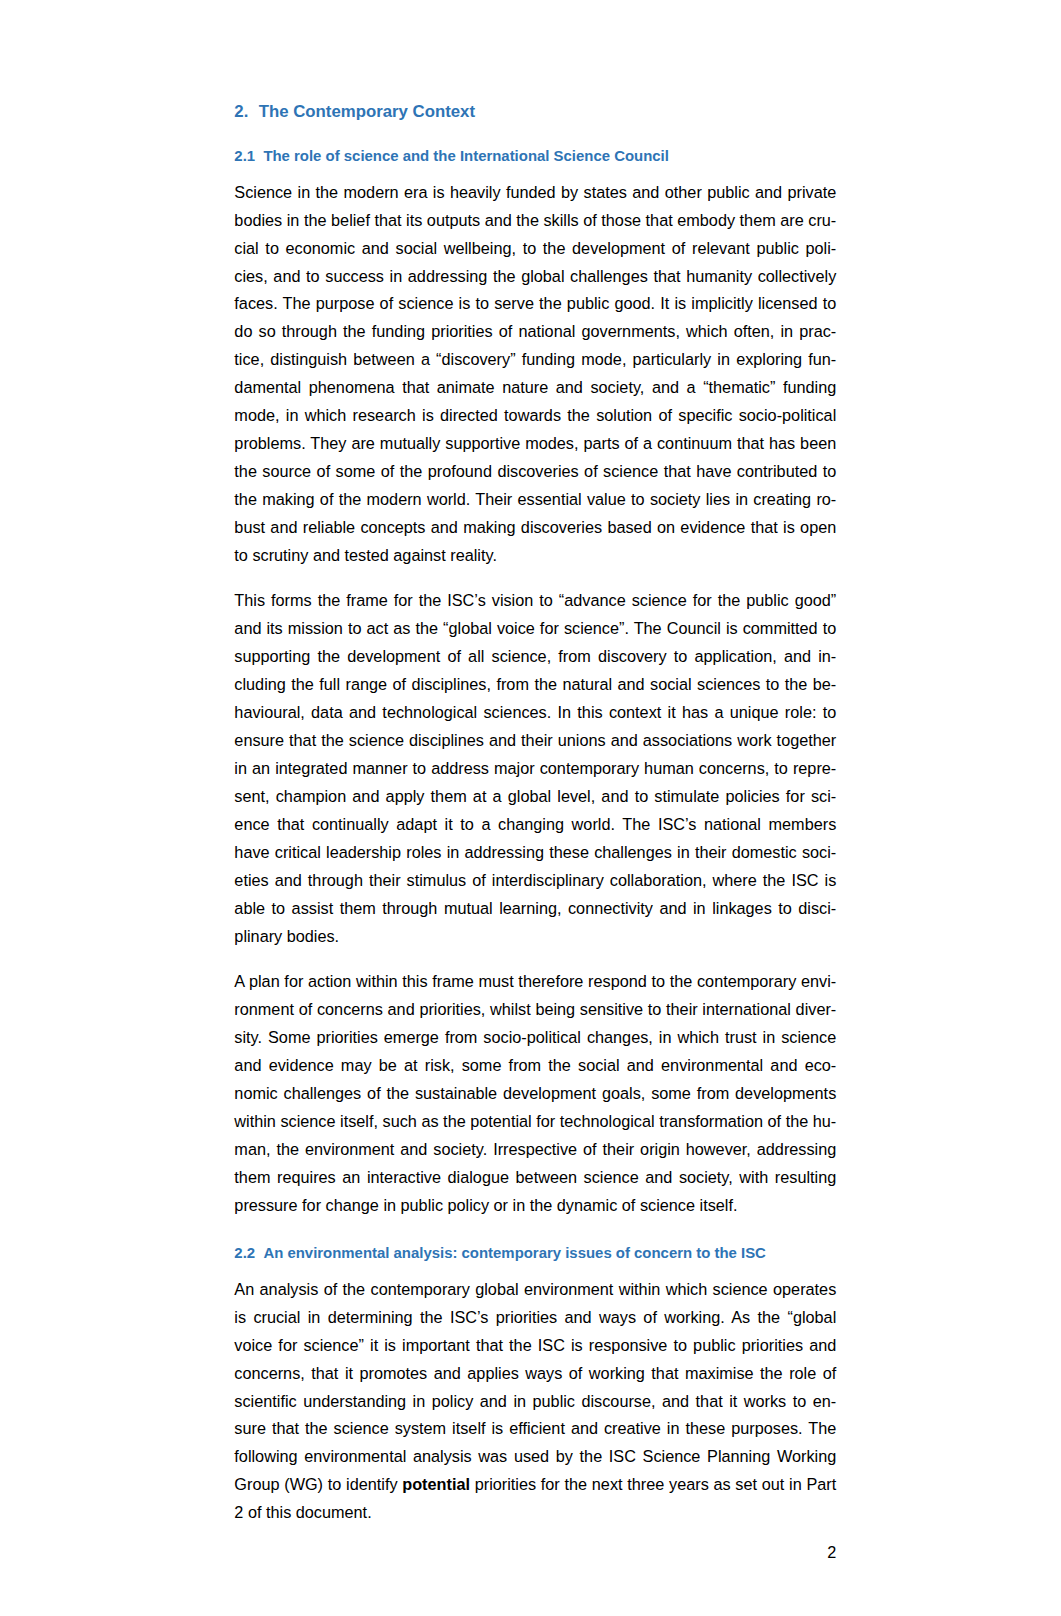2. The Contemporary Context
2.1 The role of science and the International Science Council
Science in the modern era is heavily funded by states and other public and private bodies in the belief that its outputs and the skills of those that embody them are crucial to economic and social wellbeing, to the development of relevant public policies, and to success in addressing the global challenges that humanity collectively faces. The purpose of science is to serve the public good. It is implicitly licensed to do so through the funding priorities of national governments, which often, in practice, distinguish between a “discovery” funding mode, particularly in exploring fundamental phenomena that animate nature and society, and a “thematic” funding mode, in which research is directed towards the solution of specific socio-political problems. They are mutually supportive modes, parts of a continuum that has been the source of some of the profound discoveries of science that have contributed to the making of the modern world. Their essential value to society lies in creating robust and reliable concepts and making discoveries based on evidence that is open to scrutiny and tested against reality.
This forms the frame for the ISC’s vision to “advance science for the public good” and its mission to act as the “global voice for science”. The Council is committed to supporting the development of all science, from discovery to application, and including the full range of disciplines, from the natural and social sciences to the behavioural, data and technological sciences. In this context it has a unique role: to ensure that the science disciplines and their unions and associations work together in an integrated manner to address major contemporary human concerns, to represent, champion and apply them at a global level, and to stimulate policies for science that continually adapt it to a changing world. The ISC’s national members have critical leadership roles in addressing these challenges in their domestic societies and through their stimulus of interdisciplinary collaboration, where the ISC is able to assist them through mutual learning, connectivity and in linkages to disciplinary bodies.
A plan for action within this frame must therefore respond to the contemporary environment of concerns and priorities, whilst being sensitive to their international diversity. Some priorities emerge from socio-political changes, in which trust in science and evidence may be at risk, some from the social and environmental and economic challenges of the sustainable development goals, some from developments within science itself, such as the potential for technological transformation of the human, the environment and society. Irrespective of their origin however, addressing them requires an interactive dialogue between science and society, with resulting pressure for change in public policy or in the dynamic of science itself.
2.2 An environmental analysis: contemporary issues of concern to the ISC
An analysis of the contemporary global environment within which science operates is crucial in determining the ISC’s priorities and ways of working. As the “global voice for science” it is important that the ISC is responsive to public priorities and concerns, that it promotes and applies ways of working that maximise the role of scientific understanding in policy and in public discourse, and that it works to ensure that the science system itself is efficient and creative in these purposes. The following environmental analysis was used by the ISC Science Planning Working Group (WG) to identify potential priorities for the next three years as set out in Part 2 of this document.
2